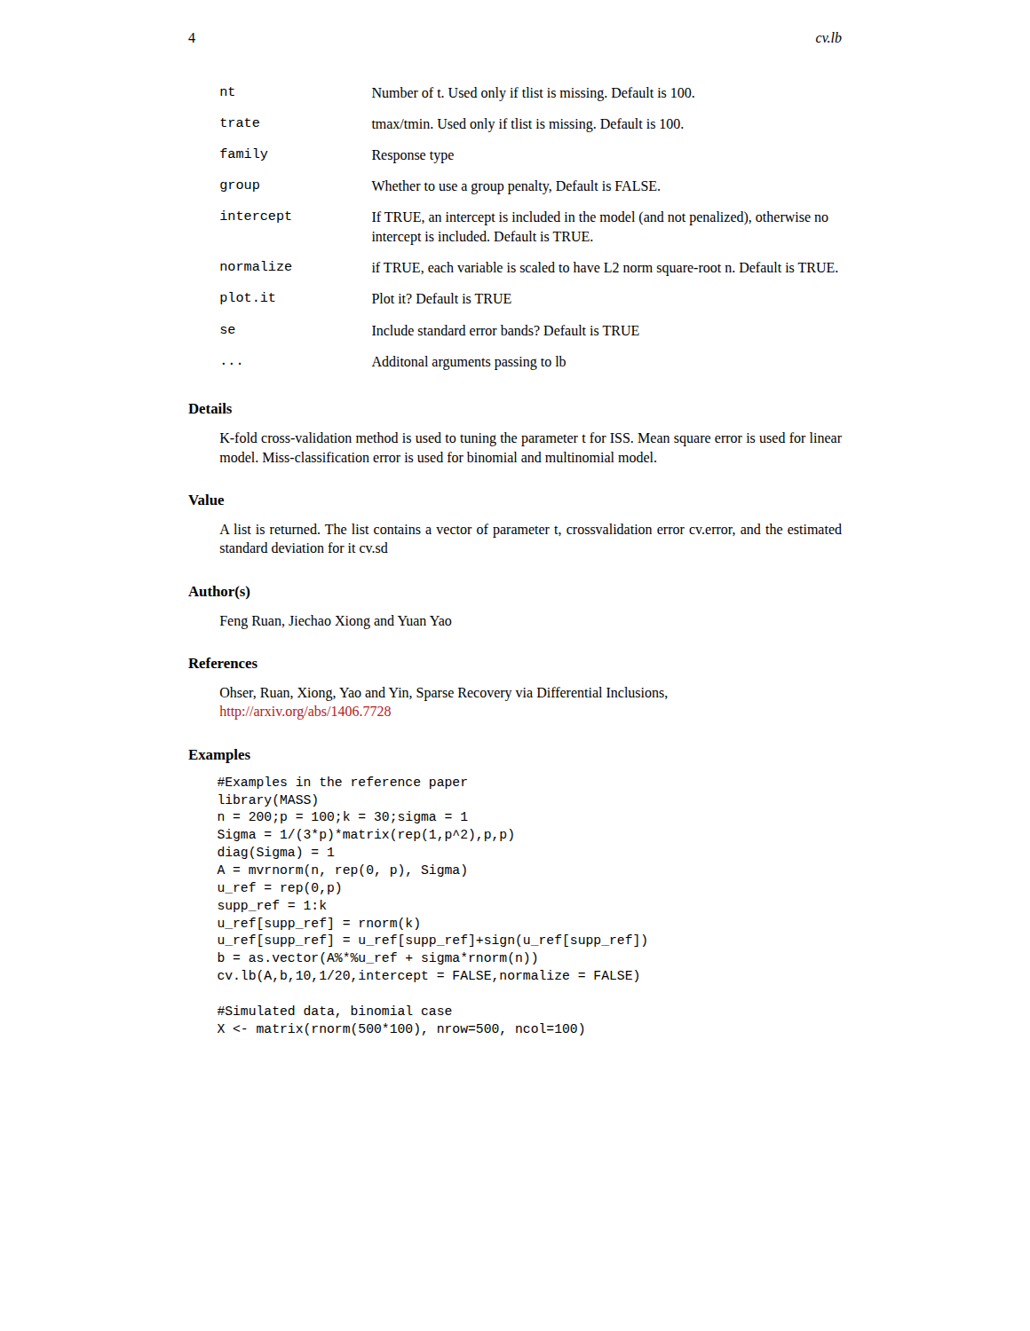4 cv.lb
nt
Number of t. Used only if tlist is missing. Default is 100.
trate
tmax/tmin. Used only if tlist is missing. Default is 100.
family
Response type
group
Whether to use a group penalty, Default is FALSE.
intercept
If TRUE, an intercept is included in the model (and not penalized), otherwise no intercept is included. Default is TRUE.
normalize
if TRUE, each variable is scaled to have L2 norm square-root n. Default is TRUE.
plot.it
Plot it? Default is TRUE
se
Include standard error bands? Default is TRUE
...
Additonal arguments passing to lb
Details
K-fold cross-validation method is used to tuning the parameter t for ISS. Mean square error is used for linear model. Miss-classification error is used for binomial and multinomial model.
Value
A list is returned. The list contains a vector of parameter t, crossvalidation error cv.error, and the estimated standard deviation for it cv.sd
Author(s)
Feng Ruan, Jiechao Xiong and Yuan Yao
References
Ohser, Ruan, Xiong, Yao and Yin, Sparse Recovery via Differential Inclusions, http://arxiv.org/abs/1406.7728
Examples
#Examples in the reference paper
library(MASS)
n = 200;p = 100;k = 30;sigma = 1
Sigma = 1/(3*p)*matrix(rep(1,p^2),p,p)
diag(Sigma) = 1
A = mvrnorm(n, rep(0, p), Sigma)
u_ref = rep(0,p)
supp_ref = 1:k
u_ref[supp_ref] = rnorm(k)
u_ref[supp_ref] = u_ref[supp_ref]+sign(u_ref[supp_ref])
b = as.vector(A%*%u_ref + sigma*rnorm(n))
cv.lb(A,b,10,1/20,intercept = FALSE,normalize = FALSE)

#Simulated data, binomial case
X <- matrix(rnorm(500*100), nrow=500, ncol=100)